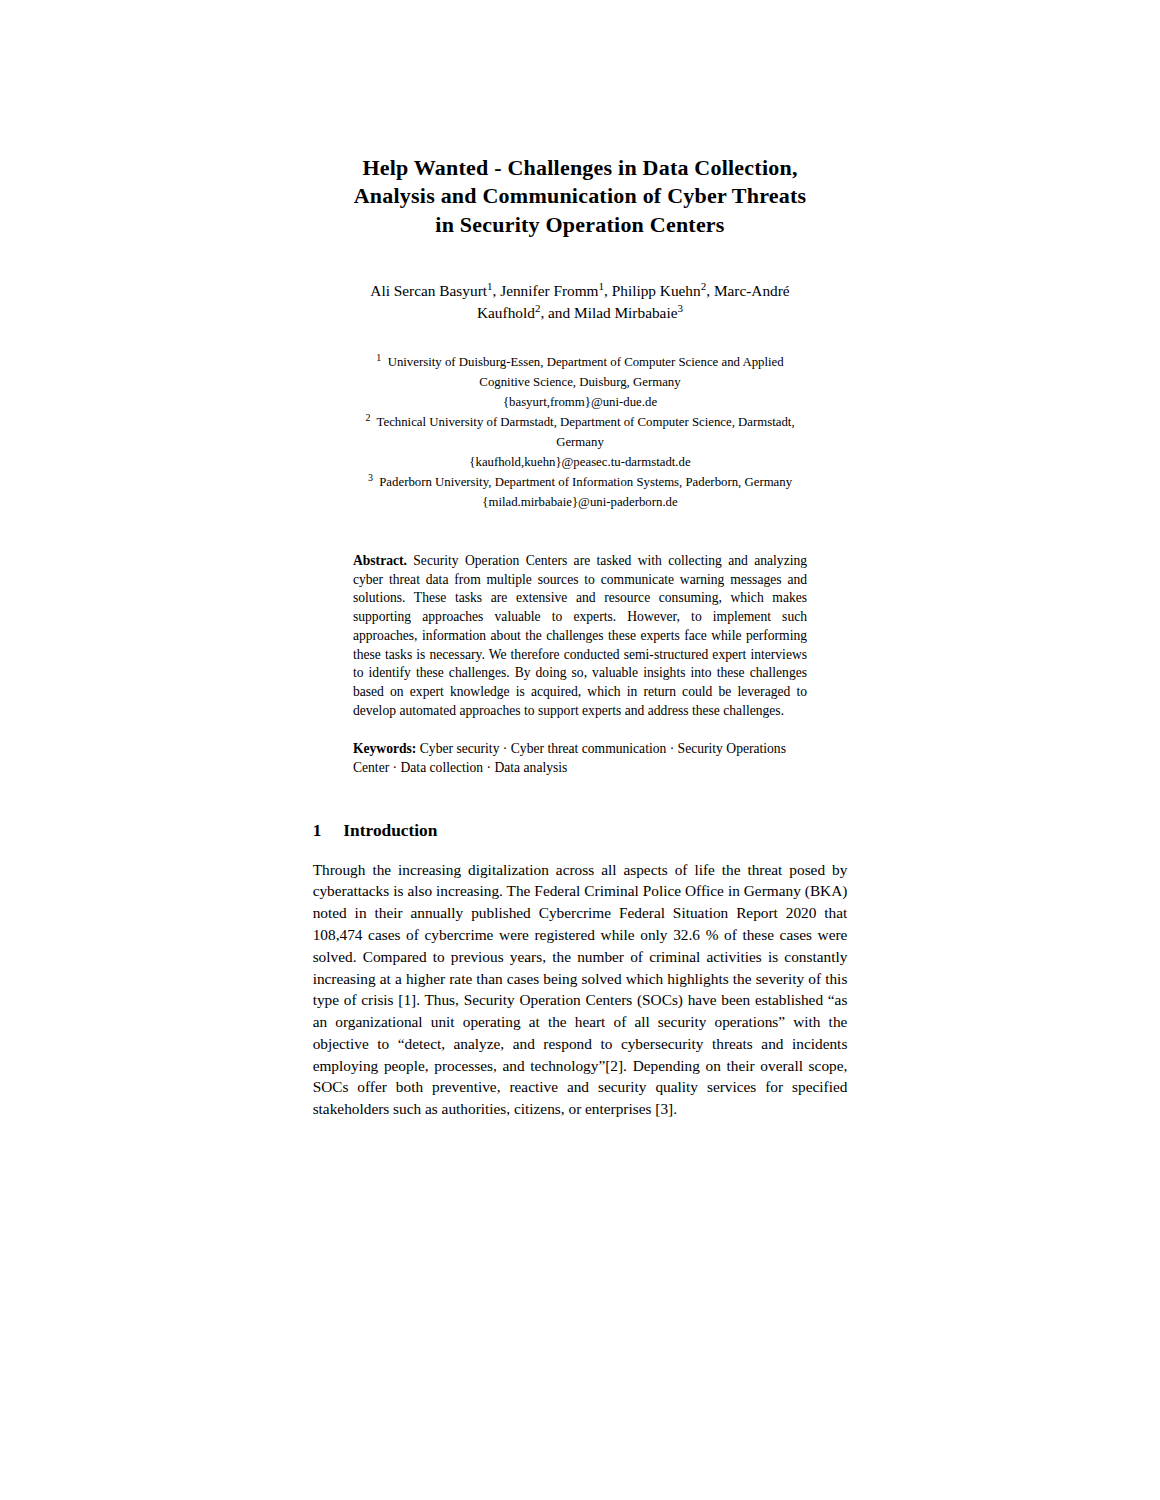Help Wanted - Challenges in Data Collection,
Analysis and Communication of Cyber Threats
in Security Operation Centers
Ali Sercan Basyurt1, Jennifer Fromm1, Philipp Kuehn2, Marc-André
Kaufhold2, and Milad Mirbabaie3
1 University of Duisburg-Essen, Department of Computer Science and Applied
Cognitive Science, Duisburg, Germany
{basyurt,fromm}@uni-due.de
2 Technical University of Darmstadt, Department of Computer Science, Darmstadt,
Germany
{kaufhold,kuehn}@peasec.tu-darmstadt.de
3 Paderborn University, Department of Information Systems, Paderborn, Germany
{milad.mirbabaie}@uni-paderborn.de
Abstract. Security Operation Centers are tasked with collecting and analyzing cyber threat data from multiple sources to communicate warning messages and solutions. These tasks are extensive and resource consuming, which makes supporting approaches valuable to experts. However, to implement such approaches, information about the challenges these experts face while performing these tasks is necessary. We therefore conducted semi-structured expert interviews to identify these challenges. By doing so, valuable insights into these challenges based on expert knowledge is acquired, which in return could be leveraged to develop automated approaches to support experts and address these challenges.
Keywords: Cyber security · Cyber threat communication · Security Operations Center · Data collection · Data analysis
1 Introduction
Through the increasing digitalization across all aspects of life the threat posed by cyberattacks is also increasing. The Federal Criminal Police Office in Germany (BKA) noted in their annually published Cybercrime Federal Situation Report 2020 that 108,474 cases of cybercrime were registered while only 32.6 % of these cases were solved. Compared to previous years, the number of criminal activities is constantly increasing at a higher rate than cases being solved which highlights the severity of this type of crisis [1]. Thus, Security Operation Centers (SOCs) have been established “as an organizational unit operating at the heart of all security operations” with the objective to “detect, analyze, and respond to cybersecurity threats and incidents employing people, processes, and technology”[2]. Depending on their overall scope, SOCs offer both preventive, reactive and security quality services for specified stakeholders such as authorities, citizens, or enterprises [3].